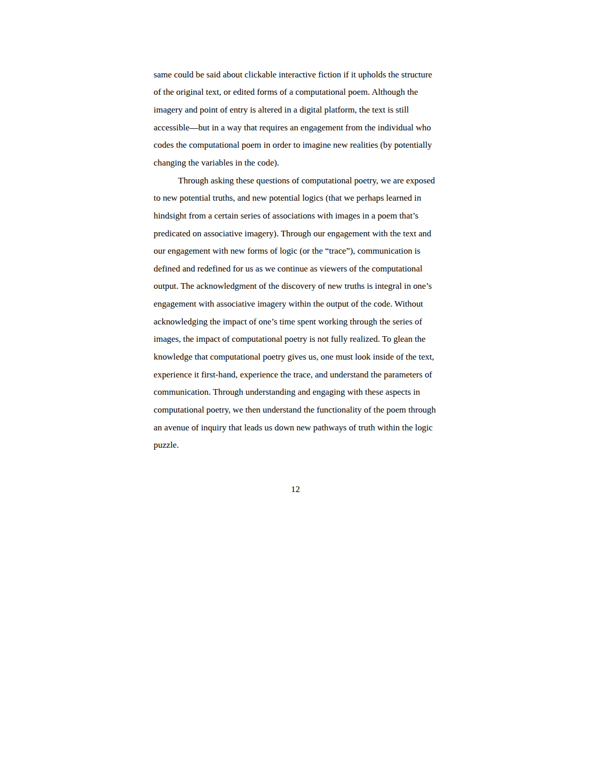same could be said about clickable interactive fiction if it upholds the structure of the original text, or edited forms of a computational poem. Although the imagery and point of entry is altered in a digital platform, the text is still accessible—but in a way that requires an engagement from the individual who codes the computational poem in order to imagine new realities (by potentially changing the variables in the code).
Through asking these questions of computational poetry, we are exposed to new potential truths, and new potential logics (that we perhaps learned in hindsight from a certain series of associations with images in a poem that’s predicated on associative imagery). Through our engagement with the text and our engagement with new forms of logic (or the “trace”), communication is defined and redefined for us as we continue as viewers of the computational output. The acknowledgment of the discovery of new truths is integral in one’s engagement with associative imagery within the output of the code. Without acknowledging the impact of one’s time spent working through the series of images, the impact of computational poetry is not fully realized. To glean the knowledge that computational poetry gives us, one must look inside of the text, experience it first-hand, experience the trace, and understand the parameters of communication. Through understanding and engaging with these aspects in computational poetry, we then understand the functionality of the poem through an avenue of inquiry that leads us down new pathways of truth within the logic puzzle.
12